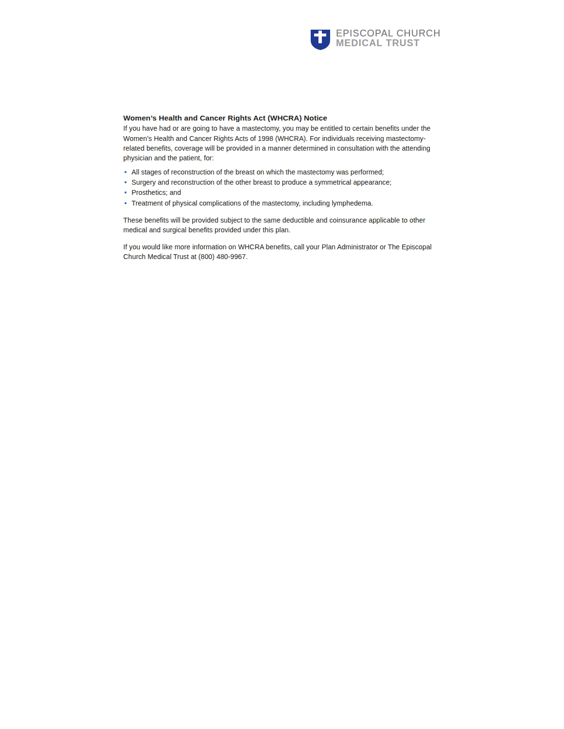EPISCOPAL CHURCH
MEDICAL TRUST
Women’s Health and Cancer Rights Act (WHCRA) Notice
If you have had or are going to have a mastectomy, you may be entitled to certain benefits under the Women’s Health and Cancer Rights Acts of 1998 (WHCRA). For individuals receiving mastectomy-related benefits, coverage will be provided in a manner determined in consultation with the attending physician and the patient, for:
All stages of reconstruction of the breast on which the mastectomy was performed;
Surgery and reconstruction of the other breast to produce a symmetrical appearance;
Prosthetics; and
Treatment of physical complications of the mastectomy, including lymphedema.
These benefits will be provided subject to the same deductible and coinsurance applicable to other medical and surgical benefits provided under this plan.
If you would like more information on WHCRA benefits, call your Plan Administrator or The Episcopal Church Medical Trust at (800) 480-9967.